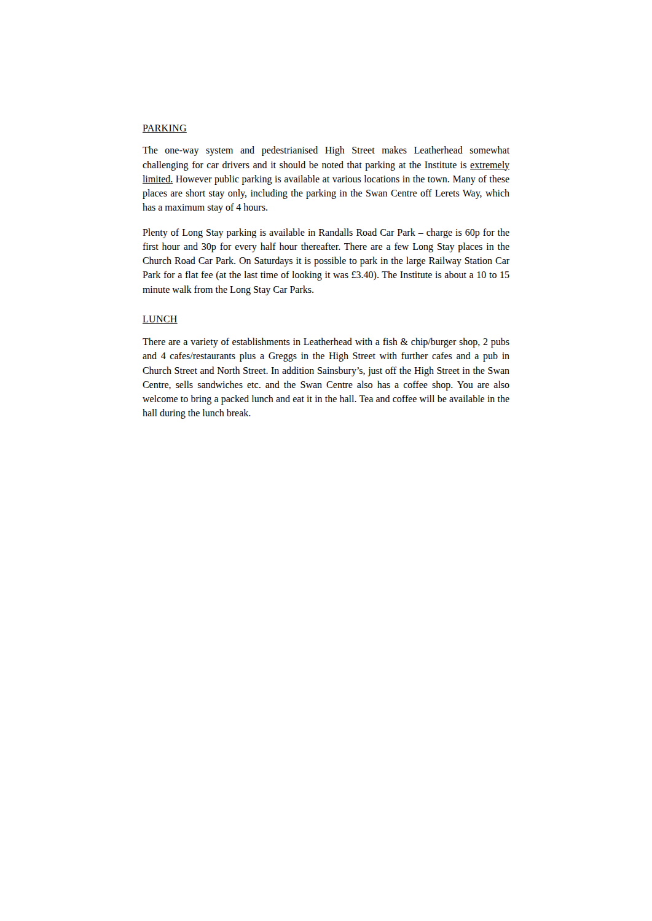PARKING
The one-way system and pedestrianised High Street makes Leatherhead somewhat challenging for car drivers and it should be noted that parking at the Institute is extremely limited. However public parking is available at various locations in the town. Many of these places are short stay only, including the parking in the Swan Centre off Lerets Way, which has a maximum stay of 4 hours.
Plenty of Long Stay parking is available in Randalls Road Car Park – charge is 60p for the first hour and 30p for every half hour thereafter. There are a few Long Stay places in the Church Road Car Park. On Saturdays it is possible to park in the large Railway Station Car Park for a flat fee (at the last time of looking it was £3.40). The Institute is about a 10 to 15 minute walk from the Long Stay Car Parks.
LUNCH
There are a variety of establishments in Leatherhead with a fish & chip/burger shop, 2 pubs and 4 cafes/restaurants plus a Greggs in the High Street with further cafes and a pub in Church Street and North Street. In addition Sainsbury’s, just off the High Street in the Swan Centre, sells sandwiches etc. and the Swan Centre also has a coffee shop. You are also welcome to bring a packed lunch and eat it in the hall. Tea and coffee will be available in the hall during the lunch break.